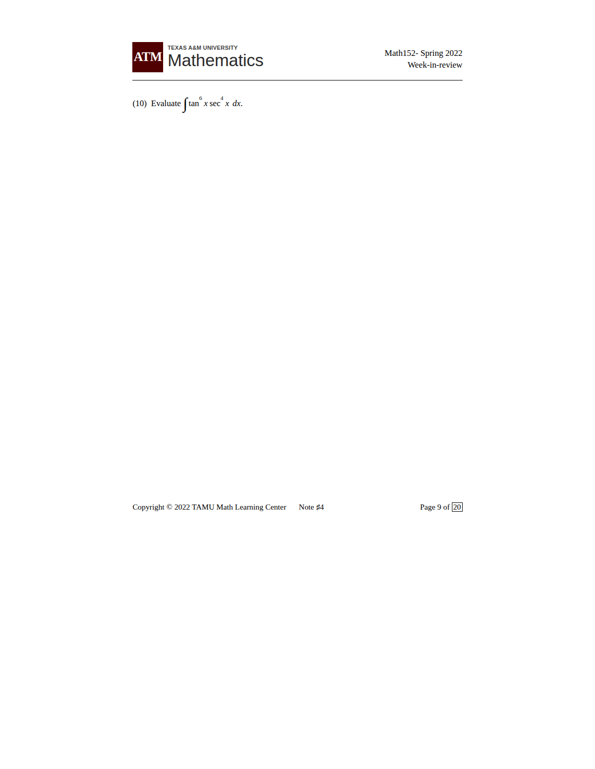A⁠T⁠M
TEXAS A&M UNIVERSITY
Mathematics
Math152- Spring 2022
Week-in-review
(10) Evaluate ∫tan6 x sec4 x dx.
Copyright © 2022 TAMU Math Learning Center Note ♯4
Page 9 of 20